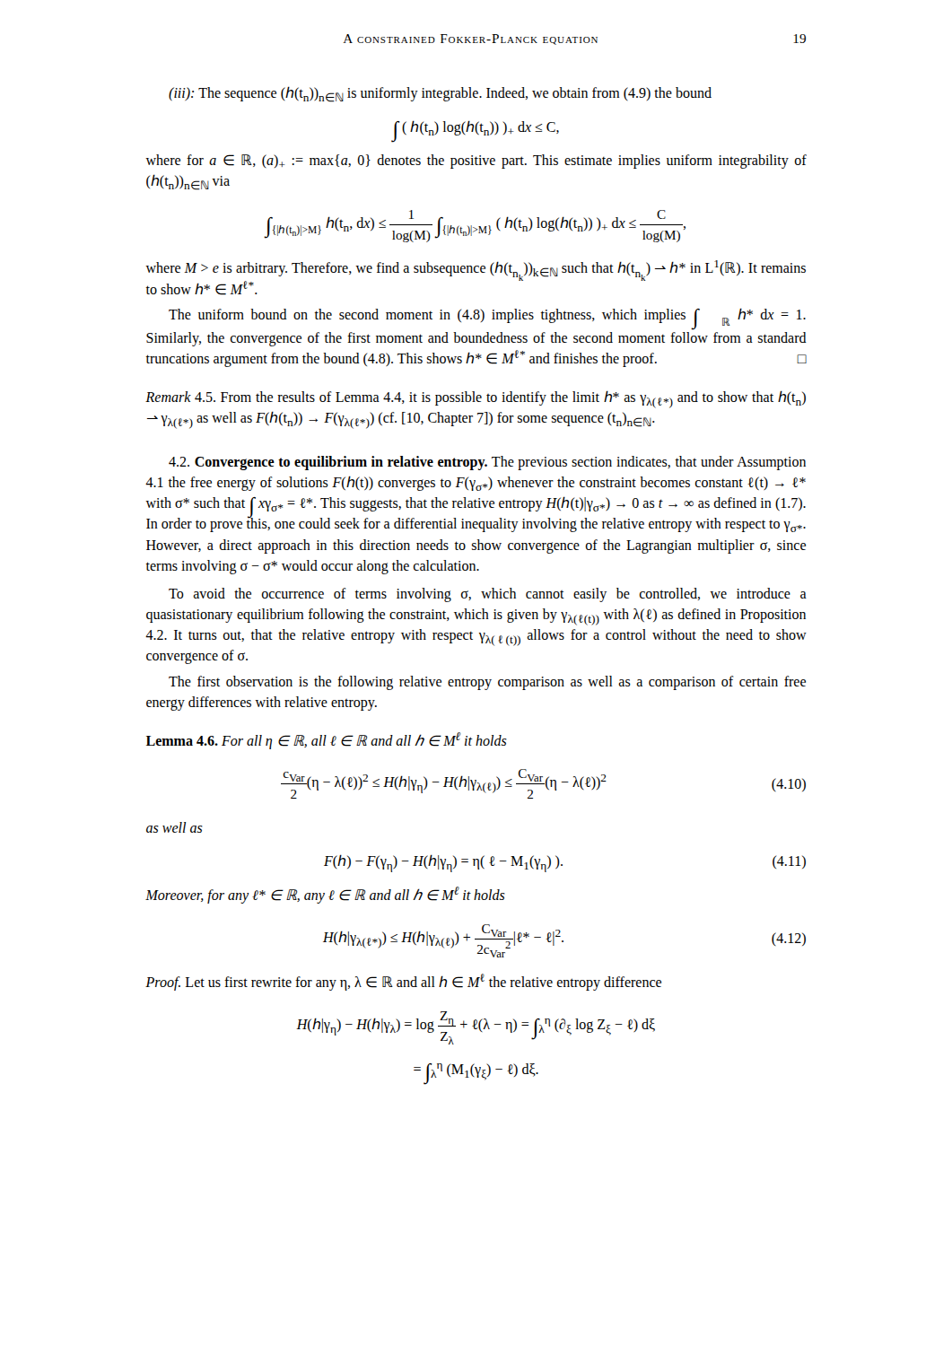A constrained Fokker-Planck equation 19
(iii): The sequence (ℎ(tn))n∈ℕ is uniformly integrable. Indeed, we obtain from (4.9) the bound
∫ ( ℎ(tn) log(ℎ(tn)) )+ dx ≤ C,
where for a ∈ ℝ, (a)+ := max{a, 0} denotes the positive part. This estimate implies uniform integrability of (ℎ(tn))n∈ℕ via
∫{|ℎ(tn)|>M} ℎ(tn, dx) ≤ 1 log(M) ∫{|ℎ(tn)|>M} ( ℎ(tn) log(ℎ(tn)) )+ dx ≤ Clog(M),
where M > e is arbitrary. Therefore, we find a subsequence (ℎ(tnk))k∈ℕ such that ℎ(tnk) ⇀ ℎ* in L1(ℝ). It remains to show ℎ* ∈ Mℓ*.
The uniform bound on the second moment in (4.8) implies tightness, which implies ∫ℝ ℎ* dx = 1. Similarly, the convergence of the first moment and boundedness of the second moment follow from a standard truncations argument from the bound (4.8). This shows ℎ* ∈ Mℓ* and finishes the proof. □
Remark 4.5. From the results of Lemma 4.4, it is possible to identify the limit ℎ* as γλ(ℓ*) and to show that ℎ(tn) ⇀ γλ(ℓ*) as well as F(ℎ(tn)) → F(γλ(ℓ*)) (cf. [10, Chapter 7]) for some sequence (tn)n∈ℕ.
4.2. Convergence to equilibrium in relative entropy. The previous section indicates, that under Assumption 4.1 the free energy of solutions F(ℎ(t)) converges to F(γσ*) whenever the constraint becomes constant ℓ(t) → ℓ* with σ* such that ∫ xγσ* = ℓ*. This suggests, that the relative entropy H(ℎ(t)|γσ*) → 0 as t → ∞ as defined in (1.7). In order to prove this, one could seek for a differential inequality involving the relative entropy with respect to γσ*. However, a direct approach in this direction needs to show convergence of the Lagrangian multiplier σ, since terms involving σ − σ* would occur along the calculation.
To avoid the occurrence of terms involving σ, which cannot easily be controlled, we introduce a quasistationary equilibrium following the constraint, which is given by γλ(ℓ(t)) with λ(ℓ) as defined in Proposition 4.2. It turns out, that the relative entropy with respect γλ(ℓ(t)) allows for a control without the need to show convergence of σ.
The first observation is the following relative entropy comparison as well as a comparison of certain free energy differences with relative entropy.
Lemma 4.6. For all η ∈ ℝ, all ℓ ∈ ℝ and all ℎ ∈ Mℓ it holds
cVar 2(η − λ(ℓ))2 ≤ H(ℎ|γη) − H(ℎ|γλ(ℓ)) ≤ CVar 2(η − λ(ℓ))2
(4.10)
as well as
F(ℎ) − F(γη) − H(ℎ|γη) = η( ℓ − M1(γη) ).
(4.11)
Moreover, for any ℓ* ∈ ℝ, any ℓ ∈ ℝ and all ℎ ∈ Mℓ it holds
H(ℎ|γλ(ℓ*)) ≤ H(ℎ|γλ(ℓ)) + CVar 2cVar2|ℓ* − ℓ|2.
(4.12)
Proof. Let us first rewrite for any η, λ ∈ ℝ and all ℎ ∈ Mℓ the relative entropy difference
H(ℎ|γη) − H(ℎ|γλ) = log Zη Zλ + ℓ(λ − η) = ∫λη (∂ξ log Zξ − ℓ) dξ
= ∫λη (M1(γξ) − ℓ) dξ.